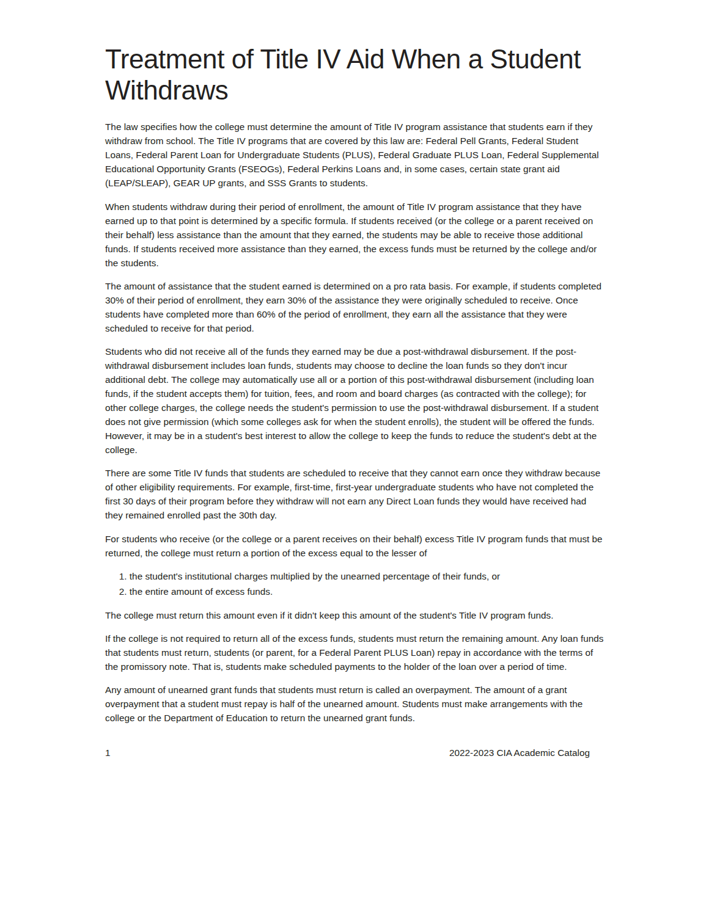Treatment of Title IV Aid When a Student Withdraws
The law specifies how the college must determine the amount of Title IV program assistance that students earn if they withdraw from school. The Title IV programs that are covered by this law are: Federal Pell Grants, Federal Student Loans, Federal Parent Loan for Undergraduate Students (PLUS), Federal Graduate PLUS Loan, Federal Supplemental Educational Opportunity Grants (FSEOGs), Federal Perkins Loans and, in some cases, certain state grant aid (LEAP/SLEAP), GEAR UP grants, and SSS Grants to students.
When students withdraw during their period of enrollment, the amount of Title IV program assistance that they have earned up to that point is determined by a specific formula. If students received (or the college or a parent received on their behalf) less assistance than the amount that they earned, the students may be able to receive those additional funds. If students received more assistance than they earned, the excess funds must be returned by the college and/or the students.
The amount of assistance that the student earned is determined on a pro rata basis. For example, if students completed 30% of their period of enrollment, they earn 30% of the assistance they were originally scheduled to receive. Once students have completed more than 60% of the period of enrollment, they earn all the assistance that they were scheduled to receive for that period.
Students who did not receive all of the funds they earned may be due a post-withdrawal disbursement. If the post-withdrawal disbursement includes loan funds, students may choose to decline the loan funds so they don't incur additional debt. The college may automatically use all or a portion of this post-withdrawal disbursement (including loan funds, if the student accepts them) for tuition, fees, and room and board charges (as contracted with the college); for other college charges, the college needs the student's permission to use the post-withdrawal disbursement. If a student does not give permission (which some colleges ask for when the student enrolls), the student will be offered the funds. However, it may be in a student's best interest to allow the college to keep the funds to reduce the student's debt at the college.
There are some Title IV funds that students are scheduled to receive that they cannot earn once they withdraw because of other eligibility requirements. For example, first-time, first-year undergraduate students who have not completed the first 30 days of their program before they withdraw will not earn any Direct Loan funds they would have received had they remained enrolled past the 30th day.
For students who receive (or the college or a parent receives on their behalf) excess Title IV program funds that must be returned, the college must return a portion of the excess equal to the lesser of
the student's institutional charges multiplied by the unearned percentage of their funds, or
the entire amount of excess funds.
The college must return this amount even if it didn't keep this amount of the student's Title IV program funds.
If the college is not required to return all of the excess funds, students must return the remaining amount. Any loan funds that students must return, students (or parent, for a Federal Parent PLUS Loan) repay in accordance with the terms of the promissory note. That is, students make scheduled payments to the holder of the loan over a period of time.
Any amount of unearned grant funds that students must return is called an overpayment. The amount of a grant overpayment that a student must repay is half of the unearned amount. Students must make arrangements with the college or the Department of Education to return the unearned grant funds.
1 2022-2023 CIA Academic Catalog